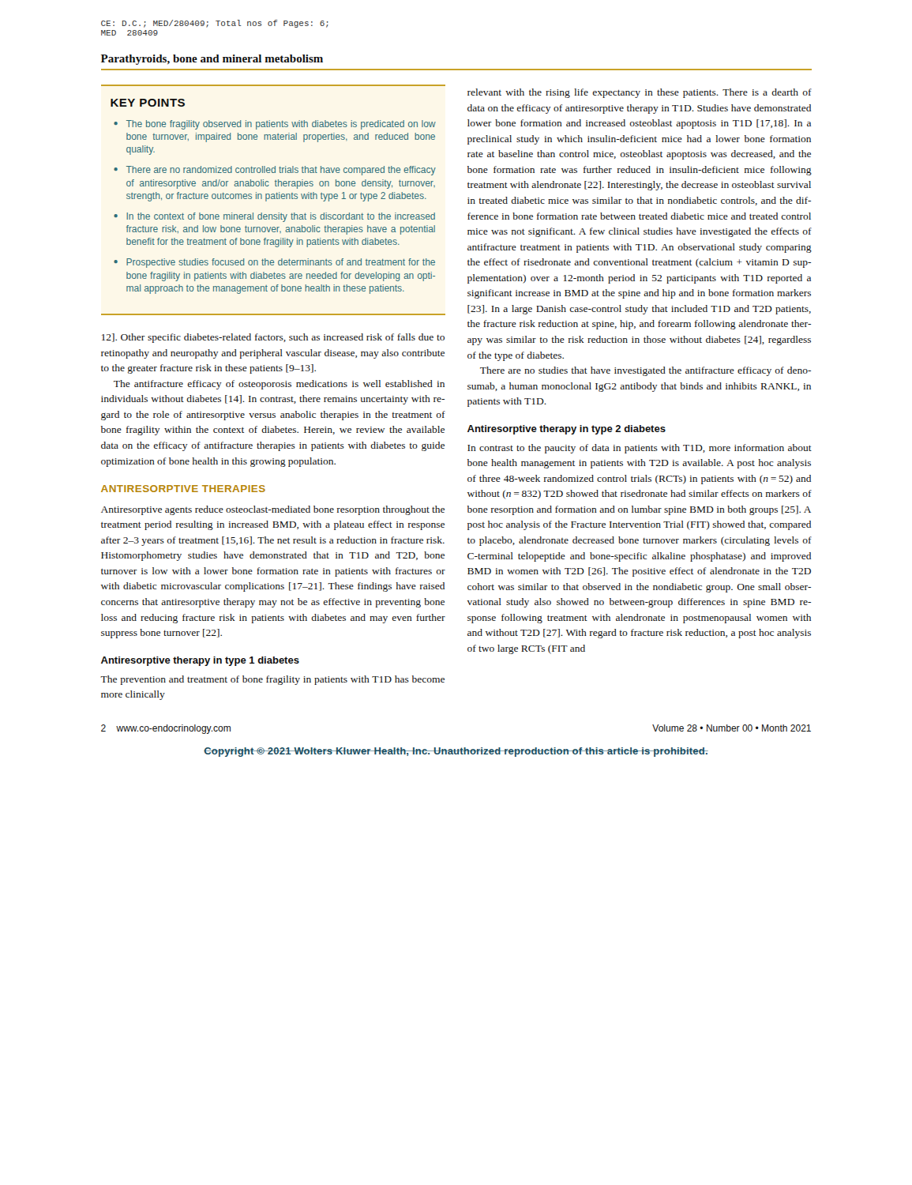CE: D.C.; MED/280409; Total nos of Pages: 6;
MED 280409
Parathyroids, bone and mineral metabolism
KEY POINTS
The bone fragility observed in patients with diabetes is predicated on low bone turnover, impaired bone material properties, and reduced bone quality.
There are no randomized controlled trials that have compared the efficacy of antiresorptive and/or anabolic therapies on bone density, turnover, strength, or fracture outcomes in patients with type 1 or type 2 diabetes.
In the context of bone mineral density that is discordant to the increased fracture risk, and low bone turnover, anabolic therapies have a potential benefit for the treatment of bone fragility in patients with diabetes.
Prospective studies focused on the determinants of and treatment for the bone fragility in patients with diabetes are needed for developing an optimal approach to the management of bone health in these patients.
12]. Other specific diabetes-related factors, such as increased risk of falls due to retinopathy and neuropathy and peripheral vascular disease, may also contribute to the greater fracture risk in these patients [9–13].
The antifracture efficacy of osteoporosis medications is well established in individuals without diabetes [14]. In contrast, there remains uncertainty with regard to the role of antiresorptive versus anabolic therapies in the treatment of bone fragility within the context of diabetes. Herein, we review the available data on the efficacy of antifracture therapies in patients with diabetes to guide optimization of bone health in this growing population.
Antiresorptive therapies
Antiresorptive agents reduce osteoclast-mediated bone resorption throughout the treatment period resulting in increased BMD, with a plateau effect in response after 2–3 years of treatment [15,16]. The net result is a reduction in fracture risk. Histomorphometry studies have demonstrated that in T1D and T2D, bone turnover is low with a lower bone formation rate in patients with fractures or with diabetic microvascular complications [17–21]. These findings have raised concerns that antiresorptive therapy may not be as effective in preventing bone loss and reducing fracture risk in patients with diabetes and may even further suppress bone turnover [22].
Antiresorptive therapy in type 1 diabetes
The prevention and treatment of bone fragility in patients with T1D has become more clinically
relevant with the rising life expectancy in these patients. There is a dearth of data on the efficacy of antiresorptive therapy in T1D. Studies have demonstrated lower bone formation and increased osteoblast apoptosis in T1D [17,18]. In a preclinical study in which insulin-deficient mice had a lower bone formation rate at baseline than control mice, osteoblast apoptosis was decreased, and the bone formation rate was further reduced in insulin-deficient mice following treatment with alendronate [22]. Interestingly, the decrease in osteoblast survival in treated diabetic mice was similar to that in nondiabetic controls, and the difference in bone formation rate between treated diabetic mice and treated control mice was not significant. A few clinical studies have investigated the effects of antifracture treatment in patients with T1D. An observational study comparing the effect of risedronate and conventional treatment (calcium + vitamin D supplementation) over a 12-month period in 52 participants with T1D reported a significant increase in BMD at the spine and hip and in bone formation markers [23]. In a large Danish case-control study that included T1D and T2D patients, the fracture risk reduction at spine, hip, and forearm following alendronate therapy was similar to the risk reduction in those without diabetes [24], regardless of the type of diabetes.
There are no studies that have investigated the antifracture efficacy of denosumab, a human monoclonal IgG2 antibody that binds and inhibits RANKL, in patients with T1D.
Antiresorptive therapy in type 2 diabetes
In contrast to the paucity of data in patients with T1D, more information about bone health management in patients with T2D is available. A post hoc analysis of three 48-week randomized control trials (RCTs) in patients with (n = 52) and without (n = 832) T2D showed that risedronate had similar effects on markers of bone resorption and formation and on lumbar spine BMD in both groups [25]. A post hoc analysis of the Fracture Intervention Trial (FIT) showed that, compared to placebo, alendronate decreased bone turnover markers (circulating levels of C-terminal telopeptide and bone-specific alkaline phosphatase) and improved BMD in women with T2D [26]. The positive effect of alendronate in the T2D cohort was similar to that observed in the nondiabetic group. One small observational study also showed no between-group differences in spine BMD response following treatment with alendronate in postmenopausal women with and without T2D [27]. With regard to fracture risk reduction, a post hoc analysis of two large RCTs (FIT and
2 www.co-endocrinology.com
Volume 28 • Number 00 • Month 2021
Copyright © 2021 Wolters Kluwer Health, Inc. Unauthorized reproduction of this article is prohibited.